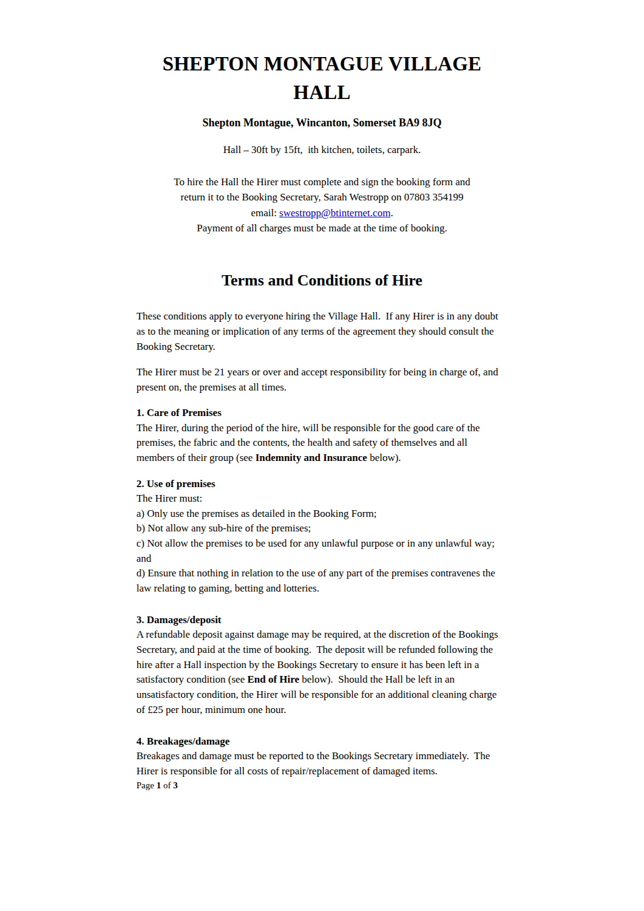SHEPTON MONTAGUE VILLAGE HALL
Shepton Montague, Wincanton, Somerset BA9 8JQ
Hall – 30ft by 15ft, ith kitchen, toilets, carpark.
To hire the Hall the Hirer must complete and sign the booking form and
return it to the Booking Secretary, Sarah Westropp on 07803 354199
email: swestropp@btinternet.com.
Payment of all charges must be made at the time of booking.
Terms and Conditions of Hire
These conditions apply to everyone hiring the Village Hall. If any Hirer is in any doubt as to the meaning or implication of any terms of the agreement they should consult the Booking Secretary.
The Hirer must be 21 years or over and accept responsibility for being in charge of, and present on, the premises at all times.
1. Care of Premises
The Hirer, during the period of the hire, will be responsible for the good care of the premises, the fabric and the contents, the health and safety of themselves and all members of their group (see Indemnity and Insurance below).
2. Use of premises
The Hirer must:
a) Only use the premises as detailed in the Booking Form;
b) Not allow any sub-hire of the premises;
c) Not allow the premises to be used for any unlawful purpose or in any unlawful way; and
d) Ensure that nothing in relation to the use of any part of the premises contravenes the law relating to gaming, betting and lotteries.
3. Damages/deposit
A refundable deposit against damage may be required, at the discretion of the Bookings Secretary, and paid at the time of booking. The deposit will be refunded following the hire after a Hall inspection by the Bookings Secretary to ensure it has been left in a satisfactory condition (see End of Hire below). Should the Hall be left in an unsatisfactory condition, the Hirer will be responsible for an additional cleaning charge of £25 per hour, minimum one hour.
4. Breakages/damage
Breakages and damage must be reported to the Bookings Secretary immediately. The Hirer is responsible for all costs of repair/replacement of damaged items.
Page 1 of 3